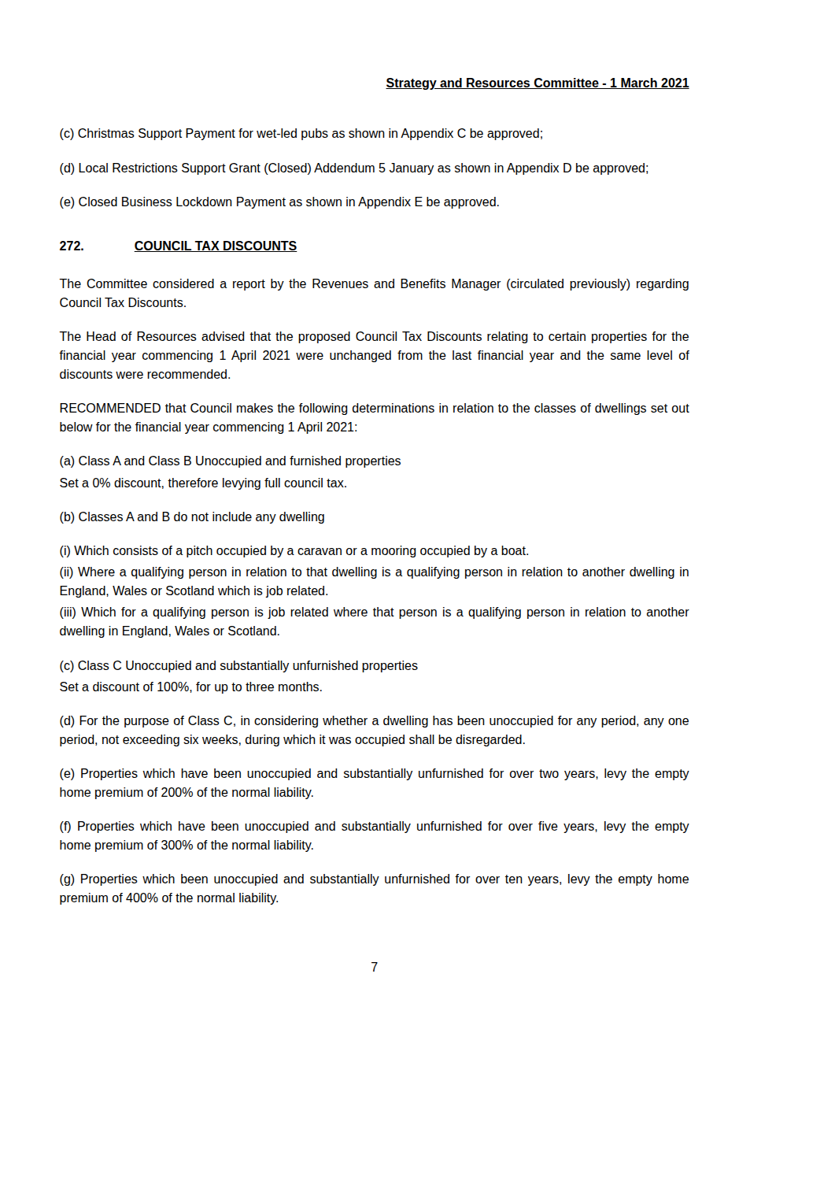Strategy and Resources Committee - 1 March 2021
(c) Christmas Support Payment for wet-led pubs as shown in Appendix C be approved;
(d) Local Restrictions Support Grant (Closed) Addendum 5 January as shown in Appendix D be approved;
(e) Closed Business Lockdown Payment as shown in Appendix E be approved.
272. COUNCIL TAX DISCOUNTS
The Committee considered a report by the Revenues and Benefits Manager (circulated previously) regarding Council Tax Discounts.
The Head of Resources advised that the proposed Council Tax Discounts relating to certain properties for the financial year commencing 1 April 2021 were unchanged from the last financial year and the same level of discounts were recommended.
RECOMMENDED that Council makes the following determinations in relation to the classes of dwellings set out below for the financial year commencing 1 April 2021:
(a) Class A and Class B Unoccupied and furnished properties
Set a 0% discount, therefore levying full council tax.
(b) Classes A and B do not include any dwelling
(i) Which consists of a pitch occupied by a caravan or a mooring occupied by a boat.
(ii) Where a qualifying person in relation to that dwelling is a qualifying person in relation to another dwelling in England, Wales or Scotland which is job related.
(iii) Which for a qualifying person is job related where that person is a qualifying person in relation to another dwelling in England, Wales or Scotland.
(c) Class C Unoccupied and substantially unfurnished properties
Set a discount of 100%, for up to three months.
(d) For the purpose of Class C, in considering whether a dwelling has been unoccupied for any period, any one period, not exceeding six weeks, during which it was occupied shall be disregarded.
(e) Properties which have been unoccupied and substantially unfurnished for over two years, levy the empty home premium of 200% of the normal liability.
(f) Properties which have been unoccupied and substantially unfurnished for over five years, levy the empty home premium of 300% of the normal liability.
(g) Properties which been unoccupied and substantially unfurnished for over ten years, levy the empty home premium of 400% of the normal liability.
7